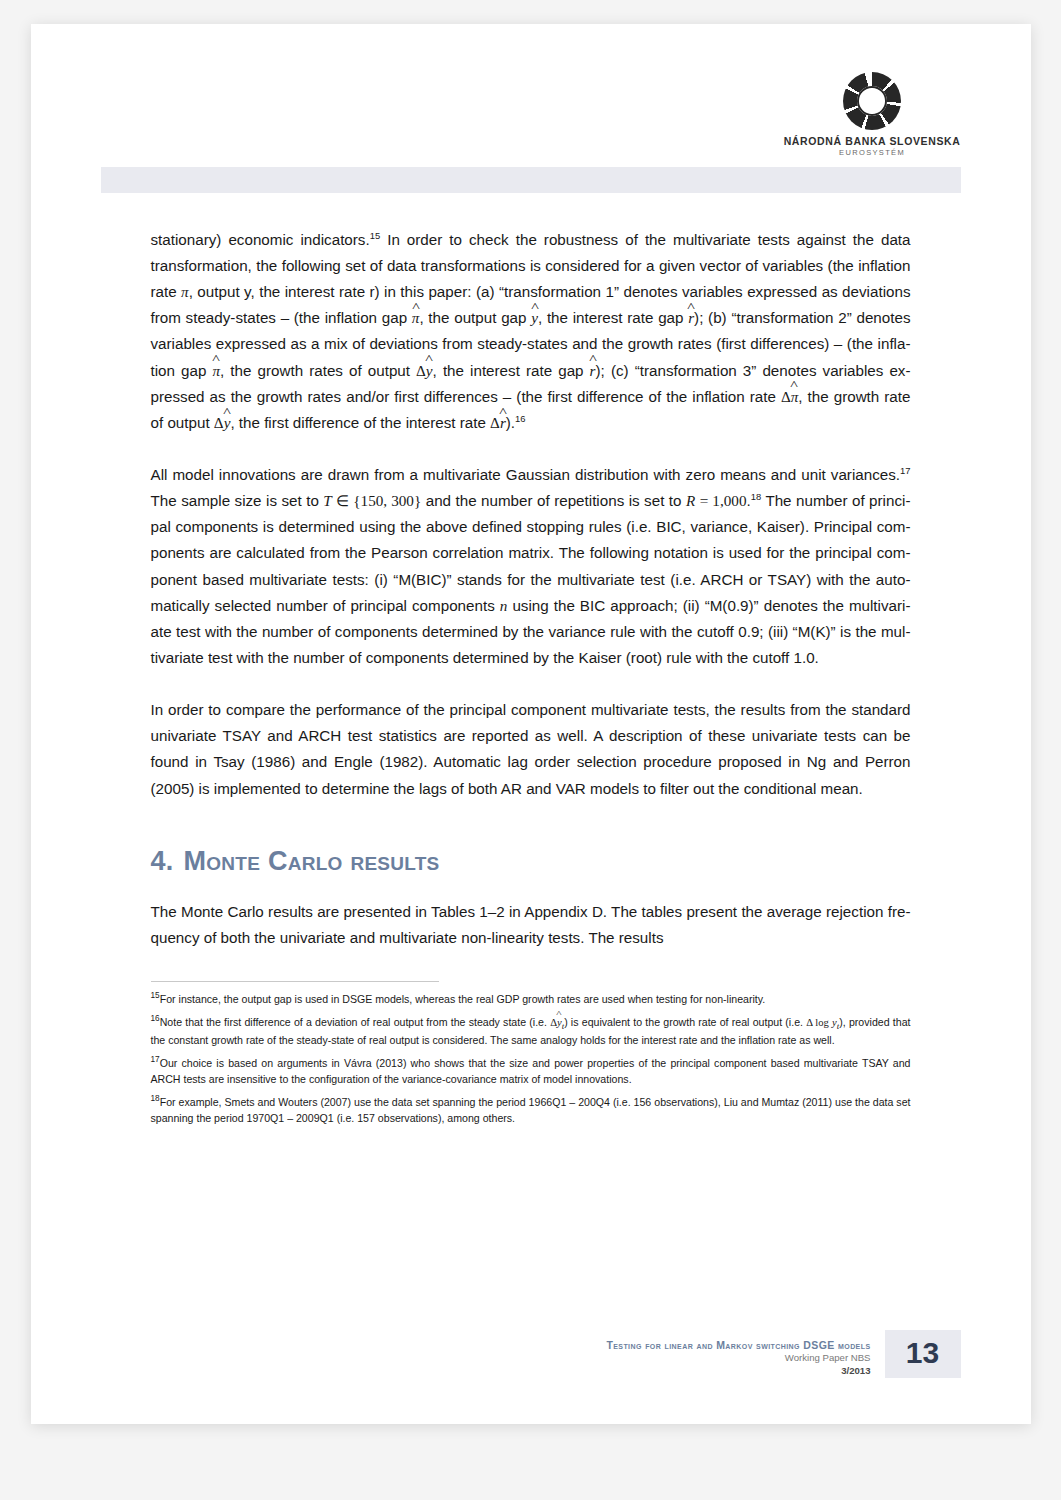NÁRODNÁ BANKA SLOVENSKA
EUROSYSTÉM
stationary) economic indicators.15 In order to check the robustness of the multivariate tests against the data transformation, the following set of data transformations is considered for a given vector of variables (the inflation rate π, output y, the interest rate r) in this paper: (a) “transformation 1” denotes variables expressed as deviations from steady-states – (the inflation gap π, the output gap y, the interest rate gap r); (b) “transformation 2” denotes variables expressed as a mix of deviations from steady-states and the growth rates (first differences) – (the inflation gap π, the growth rates of output Δy, the interest rate gap r); (c) “transformation 3” denotes variables expressed as the growth rates and/or first differences – (the first difference of the inflation rate Δπ, the growth rate of output Δy, the first difference of the interest rate Δr).16
All model innovations are drawn from a multivariate Gaussian distribution with zero means and unit variances.17 The sample size is set to T ∈ {150, 300} and the number of repetitions is set to R = 1,000.18 The number of principal components is determined using the above defined stopping rules (i.e. BIC, variance, Kaiser). Principal components are calculated from the Pearson correlation matrix. The following notation is used for the principal component based multivariate tests: (i) “M(BIC)” stands for the multivariate test (i.e. ARCH or TSAY) with the automatically selected number of principal components n using the BIC approach; (ii) “M(0.9)” denotes the multivariate test with the number of components determined by the variance rule with the cutoff 0.9; (iii) “M(K)” is the multivariate test with the number of components determined by the Kaiser (root) rule with the cutoff 1.0.
In order to compare the performance of the principal component multivariate tests, the results from the standard univariate TSAY and ARCH test statistics are reported as well. A description of these univariate tests can be found in Tsay (1986) and Engle (1982). Automatic lag order selection procedure proposed in Ng and Perron (2005) is implemented to determine the lags of both AR and VAR models to filter out the conditional mean.
4. Monte Carlo results
The Monte Carlo results are presented in Tables 1–2 in Appendix D. The tables present the average rejection frequency of both the univariate and multivariate non-linearity tests. The results
15For instance, the output gap is used in DSGE models, whereas the real GDP growth rates are used when testing for non-linearity.
16Note that the first difference of a deviation of real output from the steady state (i.e. Δyt) is equivalent to the growth rate of real output (i.e. Δ log yt), provided that the constant growth rate of the steady-state of real output is considered. The same analogy holds for the interest rate and the inflation rate as well.
17Our choice is based on arguments in Vávra (2013) who shows that the size and power properties of the principal component based multivariate TSAY and ARCH tests are insensitive to the configuration of the variance-covariance matrix of model innovations.
18For example, Smets and Wouters (2007) use the data set spanning the period 1966Q1 – 200Q4 (i.e. 156 observations), Liu and Mumtaz (2011) use the data set spanning the period 1970Q1 – 2009Q1 (i.e. 157 observations), among others.
Testing for linear and Markov switching DSGE models
Working Paper NBS
3/2013
13